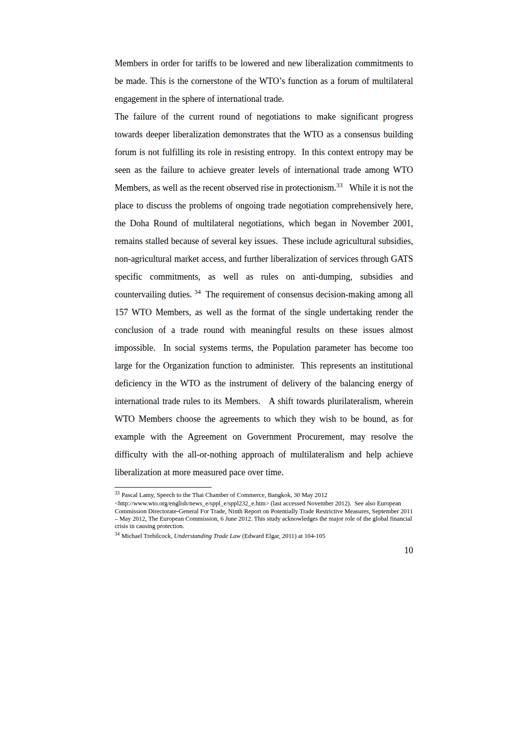Members in order for tariffs to be lowered and new liberalization commitments to be made. This is the cornerstone of the WTO’s function as a forum of multilateral engagement in the sphere of international trade.
The failure of the current round of negotiations to make significant progress towards deeper liberalization demonstrates that the WTO as a consensus building forum is not fulfilling its role in resisting entropy. In this context entropy may be seen as the failure to achieve greater levels of international trade among WTO Members, as well as the recent observed rise in protectionism.33 While it is not the place to discuss the problems of ongoing trade negotiation comprehensively here, the Doha Round of multilateral negotiations, which began in November 2001, remains stalled because of several key issues. These include agricultural subsidies, non-agricultural market access, and further liberalization of services through GATS specific commitments, as well as rules on anti-dumping, subsidies and countervailing duties. 34 The requirement of consensus decision-making among all 157 WTO Members, as well as the format of the single undertaking render the conclusion of a trade round with meaningful results on these issues almost impossible. In social systems terms, the Population parameter has become too large for the Organization function to administer. This represents an institutional deficiency in the WTO as the instrument of delivery of the balancing energy of international trade rules to its Members. A shift towards plurilateralism, wherein WTO Members choose the agreements to which they wish to be bound, as for example with the Agreement on Government Procurement, may resolve the difficulty with the all-or-nothing approach of multilateralism and help achieve liberalization at more measured pace over time.
33 Pascal Lamy, Speech to the Thai Chamber of Commerce, Bangkok, 30 May 2012
<http://www.wto.org/english/news_e/sppl_e/sppl232_e.htm> (last accessed November 2012). See also European Commission Directorate-General For Trade, Ninth Report on Potentially Trade Restrictive Measures, September 2011 – May 2012, The European Commission, 6 June 2012. This study acknowledges the major role of the global financial crisis in causing protection.
34 Michael Trebilcock, Understanding Trade Law (Edward Elgar, 2011) at 104-105
10